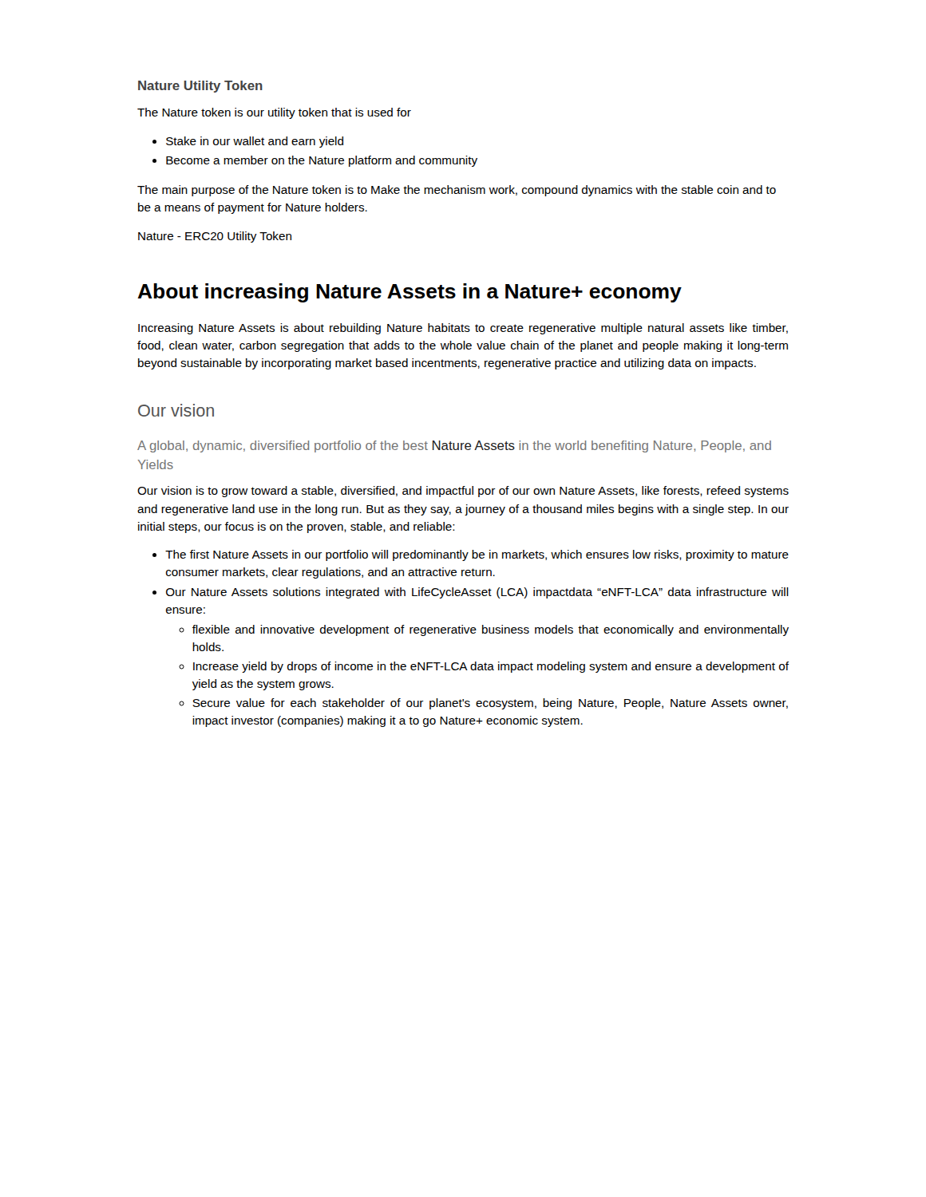Nature Utility Token
The Nature token is our utility token that is used for
Stake in our wallet and earn yield
Become a member on the Nature platform and community
The main purpose of the Nature token is to Make the mechanism work, compound dynamics with the stable coin and to be a means of payment for Nature holders.
Nature - ERC20 Utility Token
About increasing Nature Assets in a Nature+ economy
Increasing Nature Assets is about rebuilding Nature habitats to create regenerative multiple natural assets like timber, food, clean water, carbon segregation that adds to the whole value chain of the planet and people making it long-term beyond sustainable by incorporating market based incentments, regenerative practice and utilizing data on impacts.
Our vision
A global, dynamic, diversified portfolio of the best Nature Assets in the world benefiting Nature, People, and Yields
Our vision is to grow toward a stable, diversified, and impactful por of our own Nature Assets, like forests, refeed systems and regenerative land use in the long run. But as they say, a journey of a thousand miles begins with a single step. In our initial steps, our focus is on the proven, stable, and reliable:
The first Nature Assets in our portfolio will predominantly be in markets, which ensures low risks, proximity to mature consumer markets, clear regulations, and an attractive return.
Our Nature Assets solutions integrated with LifeCycleAsset (LCA) impactdata “eNFT-LCA” data infrastructure will ensure:
flexible and innovative development of regenerative business models that economically and environmentally holds.
Increase yield by drops of income in the eNFT-LCA data impact modeling system and ensure a development of yield as the system grows.
Secure value for each stakeholder of our planet's ecosystem, being Nature, People, Nature Assets owner, impact investor (companies) making it a to go Nature+ economic system.